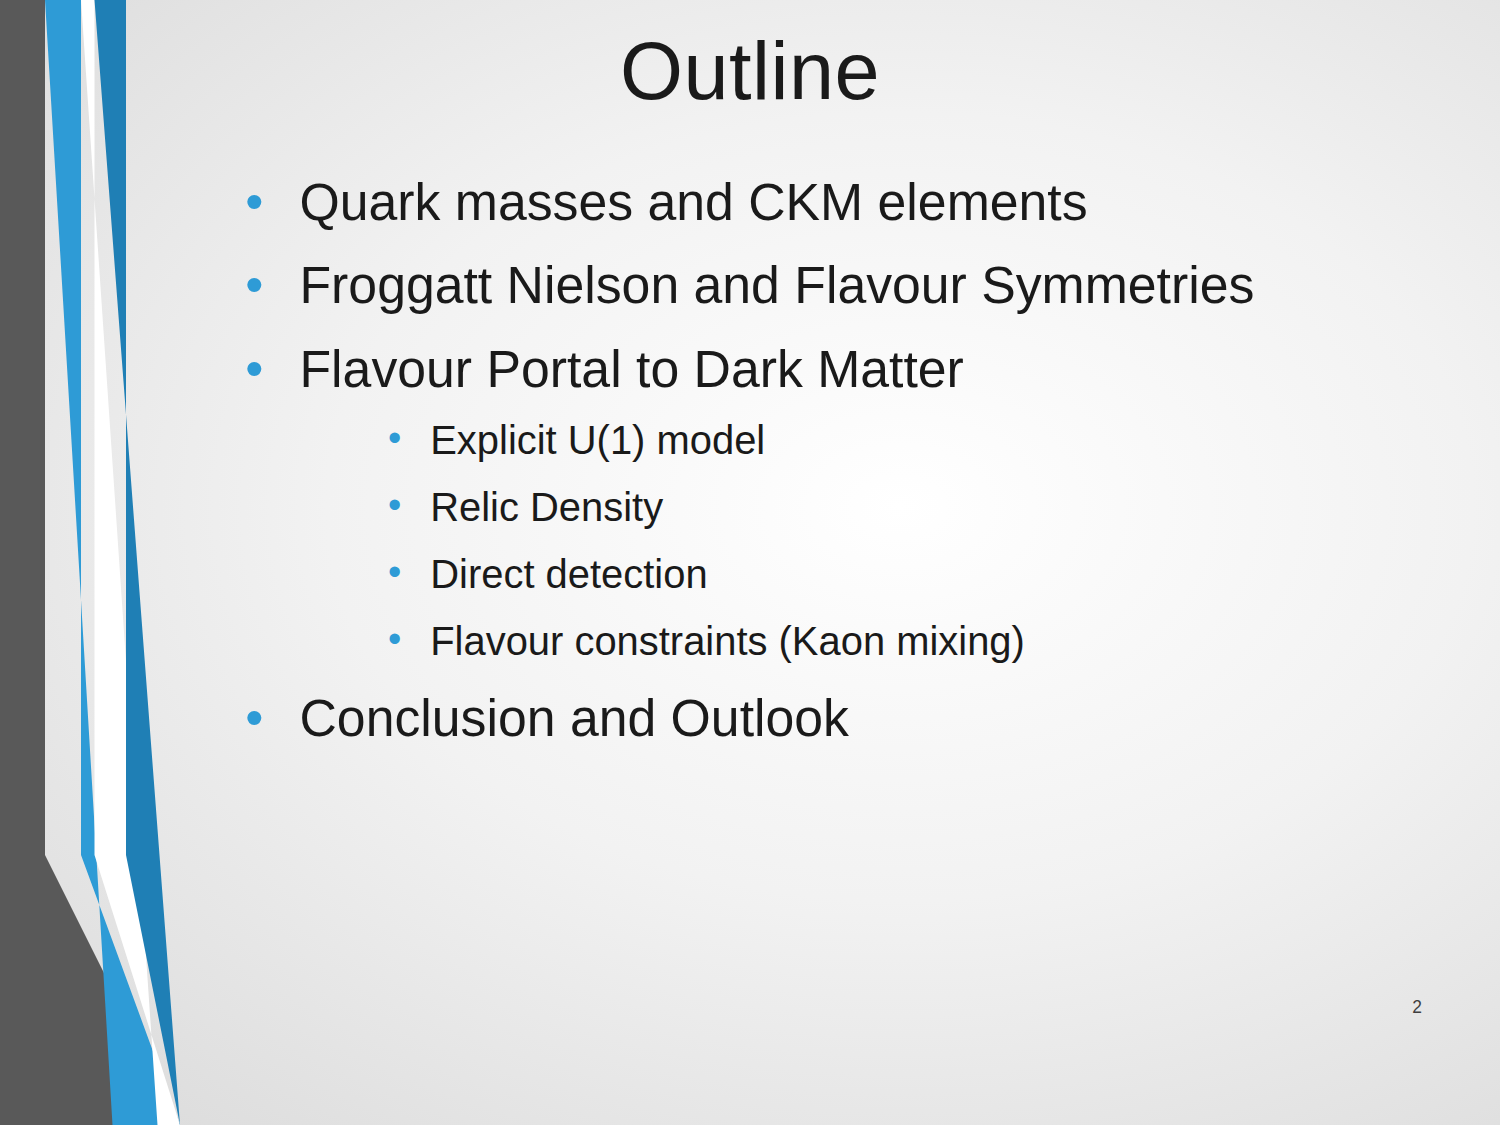Outline
Quark masses and CKM elements
Froggatt Nielson and Flavour Symmetries
Flavour Portal to Dark Matter
Explicit U(1) model
Relic Density
Direct detection
Flavour constraints (Kaon mixing)
Conclusion and Outlook
2